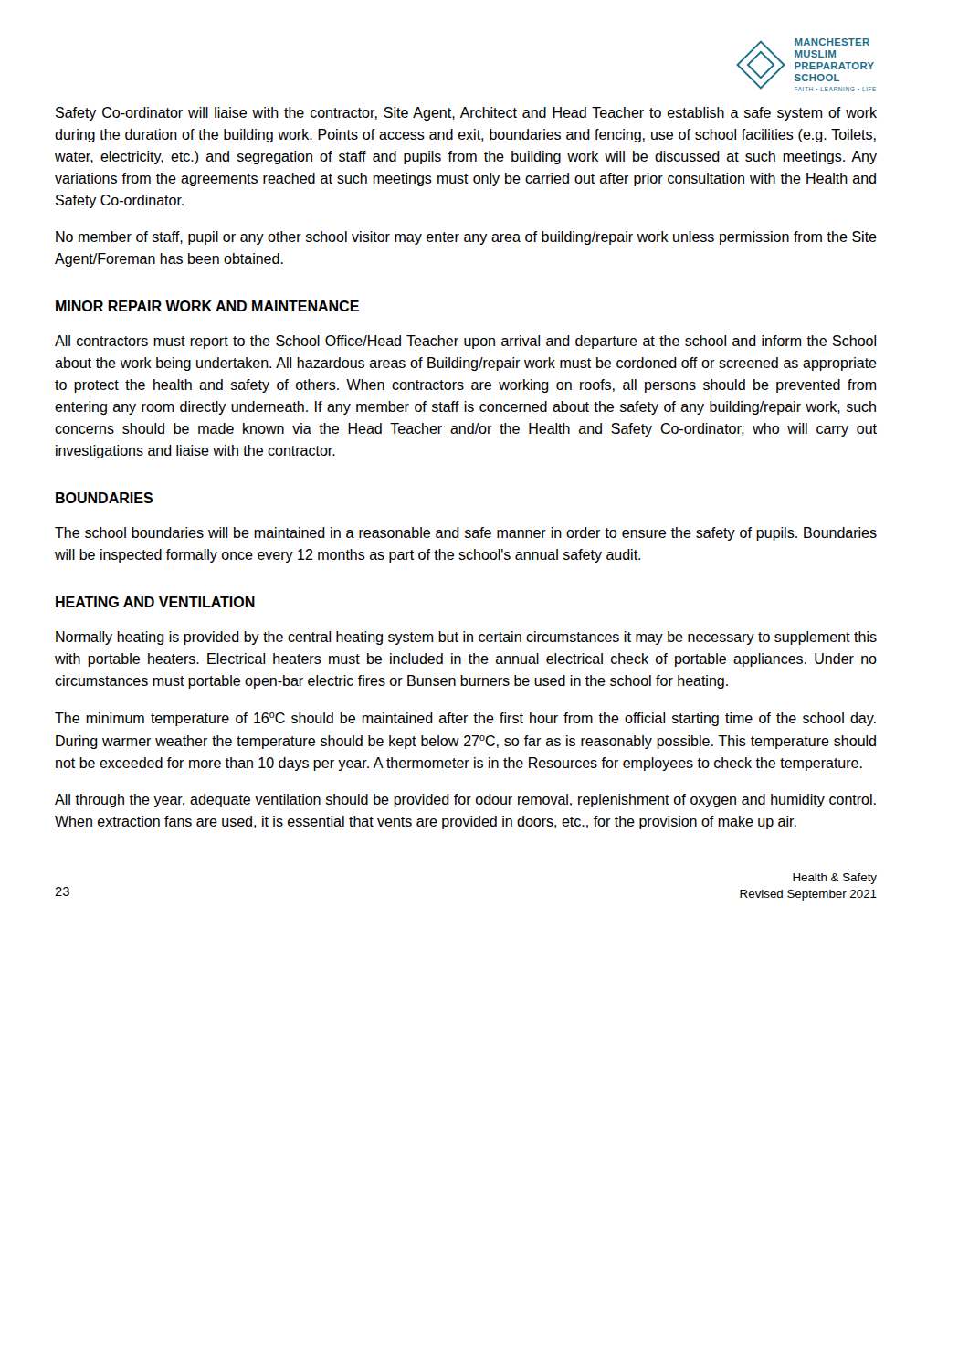MANCHESTER
MUSLIM
PREPARATORY
SCHOOL
FAITH • LEARNING • LIFE
Safety Co-ordinator will liaise with the contractor, Site Agent, Architect and Head Teacher to establish a safe system of work during the duration of the building work. Points of access and exit, boundaries and fencing, use of school facilities (e.g. Toilets, water, electricity, etc.) and segregation of staff and pupils from the building work will be discussed at such meetings. Any variations from the agreements reached at such meetings must only be carried out after prior consultation with the Health and Safety Co-ordinator.
No member of staff, pupil or any other school visitor may enter any area of building/repair work unless permission from the Site Agent/Foreman has been obtained.
Minor Repair Work and Maintenance
All contractors must report to the School Office/Head Teacher upon arrival and departure at the school and inform the School about the work being undertaken. All hazardous areas of Building/repair work must be cordoned off or screened as appropriate to protect the health and safety of others. When contractors are working on roofs, all persons should be prevented from entering any room directly underneath. If any member of staff is concerned about the safety of any building/repair work, such concerns should be made known via the Head Teacher and/or the Health and Safety Co-ordinator, who will carry out investigations and liaise with the contractor.
Boundaries
The school boundaries will be maintained in a reasonable and safe manner in order to ensure the safety of pupils. Boundaries will be inspected formally once every 12 months as part of the school's annual safety audit.
Heating and Ventilation
Normally heating is provided by the central heating system but in certain circumstances it may be necessary to supplement this with portable heaters. Electrical heaters must be included in the annual electrical check of portable appliances. Under no circumstances must portable open-bar electric fires or Bunsen burners be used in the school for heating.
The minimum temperature of 16oC should be maintained after the first hour from the official starting time of the school day. During warmer weather the temperature should be kept below 27oC, so far as is reasonably possible. This temperature should not be exceeded for more than 10 days per year. A thermometer is in the Resources for employees to check the temperature.
All through the year, adequate ventilation should be provided for odour removal, replenishment of oxygen and humidity control. When extraction fans are used, it is essential that vents are provided in doors, etc., for the provision of make up air.
23
Health & Safety
Revised September 2021